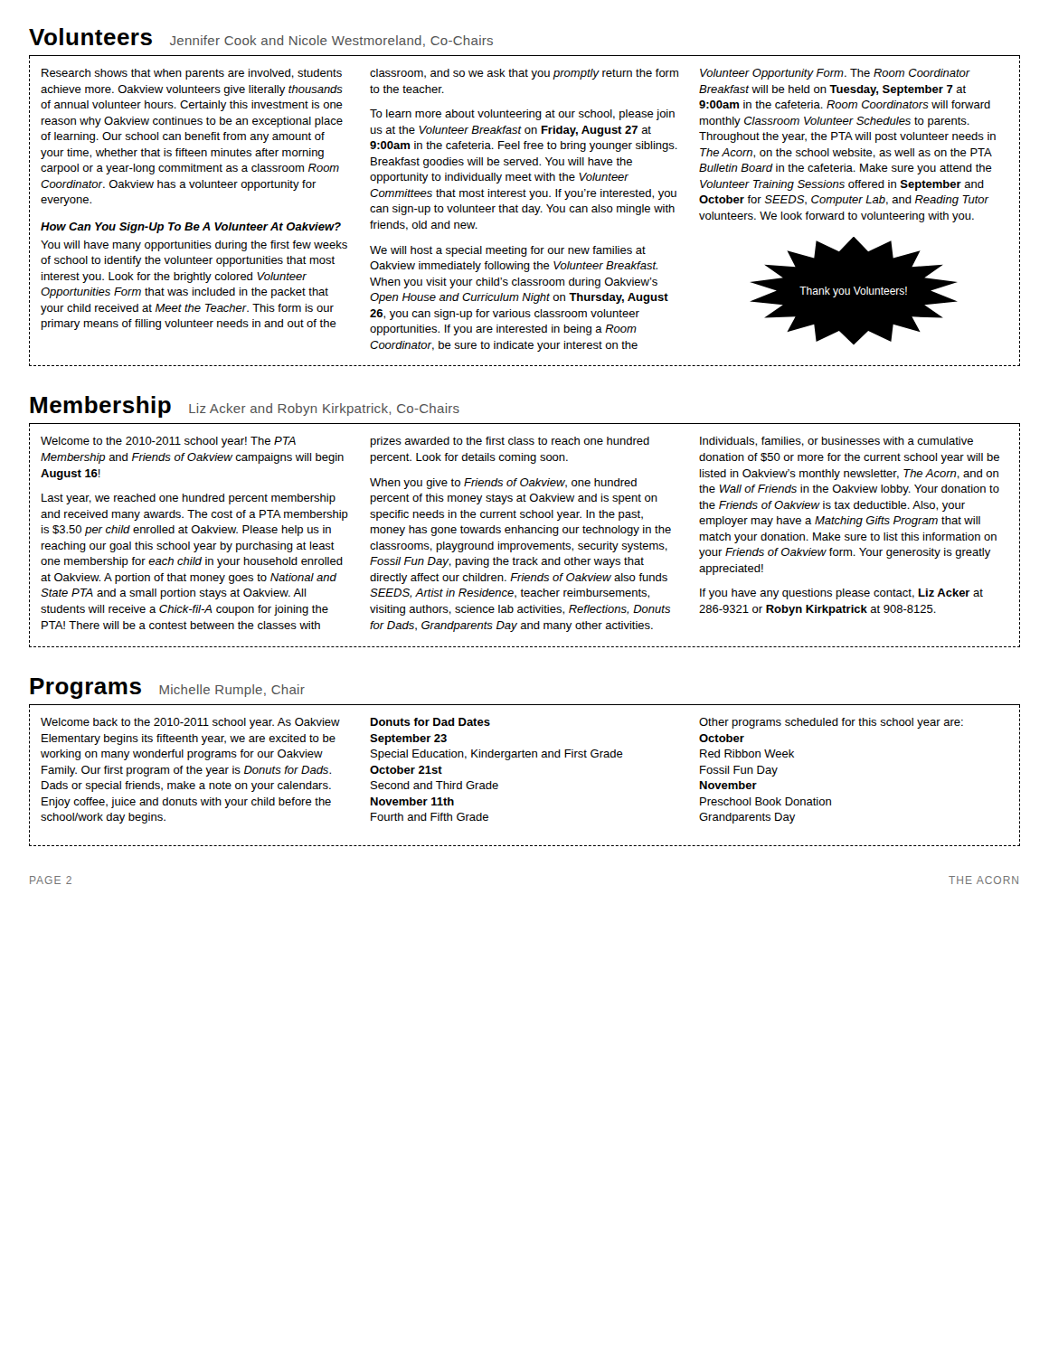Volunteers
Jennifer Cook and Nicole Westmoreland, Co-Chairs
Research shows that when parents are involved, students achieve more. Oakview volunteers give literally thousands of annual volunteer hours. Certainly this investment is one reason why Oakview continues to be an exceptional place of learning. Our school can benefit from any amount of your time, whether that is fifteen minutes after morning carpool or a year-long commitment as a classroom Room Coordinator. Oakview has a volunteer opportunity for everyone.
How Can You Sign-Up To Be A Volunteer At Oakview?
You will have many opportunities during the first few weeks of school to identify the volunteer opportunities that most interest you. Look for the brightly colored Volunteer Opportunities Form that was included in the packet that your child received at Meet the Teacher. This form is our primary means of filling volunteer needs in and out of the classroom, and so we ask that you promptly return the form to the teacher.
To learn more about volunteering at our school, please join us at the Volunteer Breakfast on Friday, August 27 at 9:00am in the cafeteria. Feel free to bring younger siblings. Breakfast goodies will be served. You will have the opportunity to individually meet with the Volunteer Committees that most interest you. If you’re interested, you can sign-up to volunteer that day. You can also mingle with friends, old and new.
We will host a special meeting for our new families at Oakview immediately following the Volunteer Breakfast. When you visit your child’s classroom during Oakview’s Open House and Curriculum Night on Thursday, August 26, you can sign-up for various classroom volunteer opportunities. If you are interested in being a Room Coordinator, be sure to indicate your interest on the Volunteer Opportunity Form. The Room Coordinator Breakfast will be held on Tuesday, September 7 at 9:00am in the cafeteria. Room Coordinators will forward monthly Classroom Volunteer Schedules to parents. Throughout the year, the PTA will post volunteer needs in The Acorn, on the school website, as well as on the PTA Bulletin Board in the cafeteria. Make sure you attend the Volunteer Training Sessions offered in September and October for SEEDS, Computer Lab, and Reading Tutor volunteers. We look forward to volunteering with you.
Thank you Volunteers!
Membership
Liz Acker and Robyn Kirkpatrick, Co-Chairs
Welcome to the 2010-2011 school year! The PTA Membership and Friends of Oakview campaigns will begin August 16!
Last year, we reached one hundred percent membership and received many awards. The cost of a PTA membership is $3.50 per child enrolled at Oakview. Please help us in reaching our goal this school year by purchasing at least one membership for each child in your household enrolled at Oakview. A portion of that money goes to National and State PTA and a small portion stays at Oakview. All students will receive a Chick-fil-A coupon for joining the PTA! There will be a contest between the classes with prizes awarded to the first class to reach one hundred percent. Look for details coming soon.
When you give to Friends of Oakview, one hundred percent of this money stays at Oakview and is spent on specific needs in the current school year. In the past, money has gone towards enhancing our technology in the classrooms, playground improvements, security systems, Fossil Fun Day, paving the track and other ways that directly affect our children. Friends of Oakview also funds SEEDS, Artist in Residence, teacher reimbursements, visiting authors, science lab activities, Reflections, Donuts for Dads, Grandparents Day and many other activities.
Individuals, families, or businesses with a cumulative donation of $50 or more for the current school year will be listed in Oakview’s monthly newsletter, The Acorn, and on the Wall of Friends in the Oakview lobby. Your donation to the Friends of Oakview is tax deductible. Also, your employer may have a Matching Gifts Program that will match your donation. Make sure to list this information on your Friends of Oakview form. Your generosity is greatly appreciated!
If you have any questions please contact, Liz Acker at 286-9321 or Robyn Kirkpatrick at 908-8125.
Programs
Michelle Rumple, Chair
Welcome back to the 2010-2011 school year. As Oakview Elementary begins its fifteenth year, we are excited to be working on many wonderful programs for our Oakview Family. Our first program of the year is Donuts for Dads. Dads or special friends, make a note on your calendars. Enjoy coffee, juice and donuts with your child before the school/work day begins.
Donuts for Dad Dates
September 23
Special Education, Kindergarten and First Grade
October 21st
Second and Third Grade
November 11th
Fourth and Fifth Grade
Other programs scheduled for this school year are:
October
Red Ribbon Week
Fossil Fun Day
November
Preschool Book Donation
Grandparents Day
PAGE 2 THE ACORN